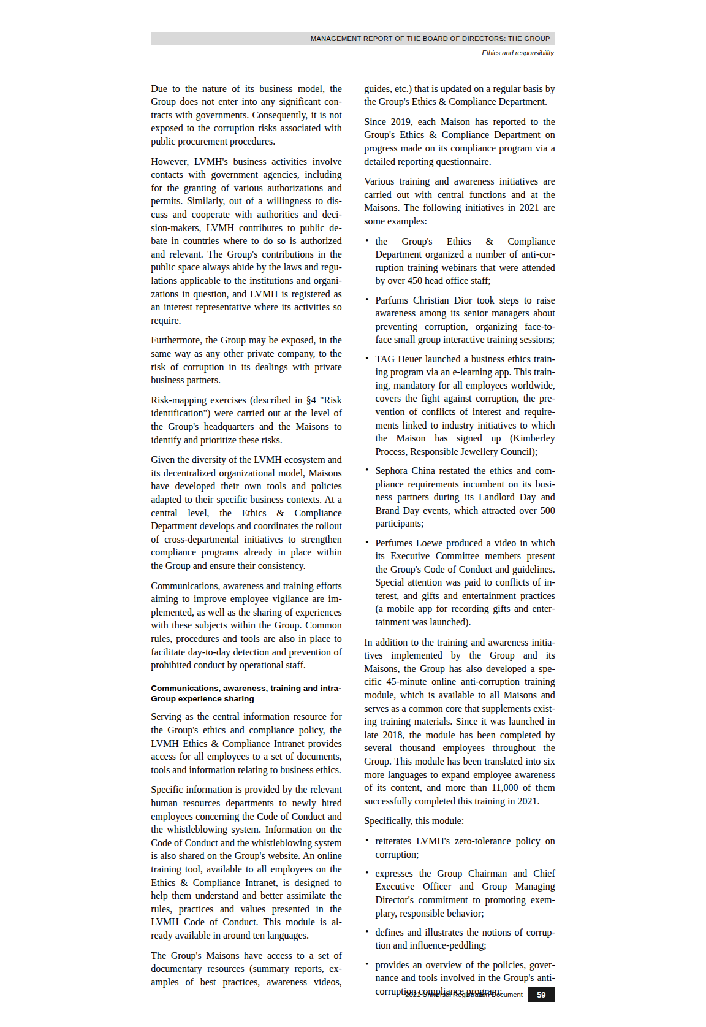Management report of the Board of Directors: the Group
Ethics and responsibility
Due to the nature of its business model, the Group does not enter into any significant contracts with governments. Consequently, it is not exposed to the corruption risks associated with public procurement procedures.
However, LVMH's business activities involve contacts with government agencies, including for the granting of various authorizations and permits. Similarly, out of a willingness to discuss and cooperate with authorities and decision-makers, LVMH contributes to public debate in countries where to do so is authorized and relevant. The Group's contributions in the public space always abide by the laws and regulations applicable to the institutions and organizations in question, and LVMH is registered as an interest representative where its activities so require.
Furthermore, the Group may be exposed, in the same way as any other private company, to the risk of corruption in its dealings with private business partners.
Risk-mapping exercises (described in §4 "Risk identification") were carried out at the level of the Group's headquarters and the Maisons to identify and prioritize these risks.
Given the diversity of the LVMH ecosystem and its decentralized organizational model, Maisons have developed their own tools and policies adapted to their specific business contexts. At a central level, the Ethics & Compliance Department develops and coordinates the rollout of cross-departmental initiatives to strengthen compliance programs already in place within the Group and ensure their consistency.
Communications, awareness and training efforts aiming to improve employee vigilance are implemented, as well as the sharing of experiences with these subjects within the Group. Common rules, procedures and tools are also in place to facilitate day-to-day detection and prevention of prohibited conduct by operational staff.
Communications, awareness, training and intra-Group experience sharing
Serving as the central information resource for the Group's ethics and compliance policy, the LVMH Ethics & Compliance Intranet provides access for all employees to a set of documents, tools and information relating to business ethics.
Specific information is provided by the relevant human resources departments to newly hired employees concerning the Code of Conduct and the whistleblowing system. Information on the Code of Conduct and the whistleblowing system is also shared on the Group's website. An online training tool, available to all employees on the Ethics & Compliance Intranet, is designed to help them understand and better assimilate the rules, practices and values presented in the LVMH Code of Conduct. This module is already available in around ten languages.
The Group's Maisons have access to a set of documentary resources (summary reports, examples of best practices, awareness videos, guides, etc.) that is updated on a regular basis by the Group's Ethics & Compliance Department.
Since 2019, each Maison has reported to the Group's Ethics & Compliance Department on progress made on its compliance program via a detailed reporting questionnaire.
Various training and awareness initiatives are carried out with central functions and at the Maisons. The following initiatives in 2021 are some examples:
the Group's Ethics & Compliance Department organized a number of anti-corruption training webinars that were attended by over 450 head office staff;
Parfums Christian Dior took steps to raise awareness among its senior managers about preventing corruption, organizing face-to-face small group interactive training sessions;
TAG Heuer launched a business ethics training program via an e-learning app. This training, mandatory for all employees worldwide, covers the fight against corruption, the prevention of conflicts of interest and requirements linked to industry initiatives to which the Maison has signed up (Kimberley Process, Responsible Jewellery Council);
Sephora China restated the ethics and compliance requirements incumbent on its business partners during its Landlord Day and Brand Day events, which attracted over 500 participants;
Perfumes Loewe produced a video in which its Executive Committee members present the Group's Code of Conduct and guidelines. Special attention was paid to conflicts of interest, and gifts and entertainment practices (a mobile app for recording gifts and entertainment was launched).
In addition to the training and awareness initiatives implemented by the Group and its Maisons, the Group has also developed a specific 45-minute online anti-corruption training module, which is available to all Maisons and serves as a common core that supplements existing training materials. Since it was launched in late 2018, the module has been completed by several thousand employees throughout the Group. This module has been translated into six more languages to expand employee awareness of its content, and more than 11,000 of them successfully completed this training in 2021.
Specifically, this module:
reiterates LVMH's zero-tolerance policy on corruption;
expresses the Group Chairman and Chief Executive Officer and Group Managing Director's commitment to promoting exemplary, responsible behavior;
defines and illustrates the notions of corruption and influence-peddling;
provides an overview of the policies, governance and tools involved in the Group's anti-corruption compliance program;
2021 Universal Registration Document 59